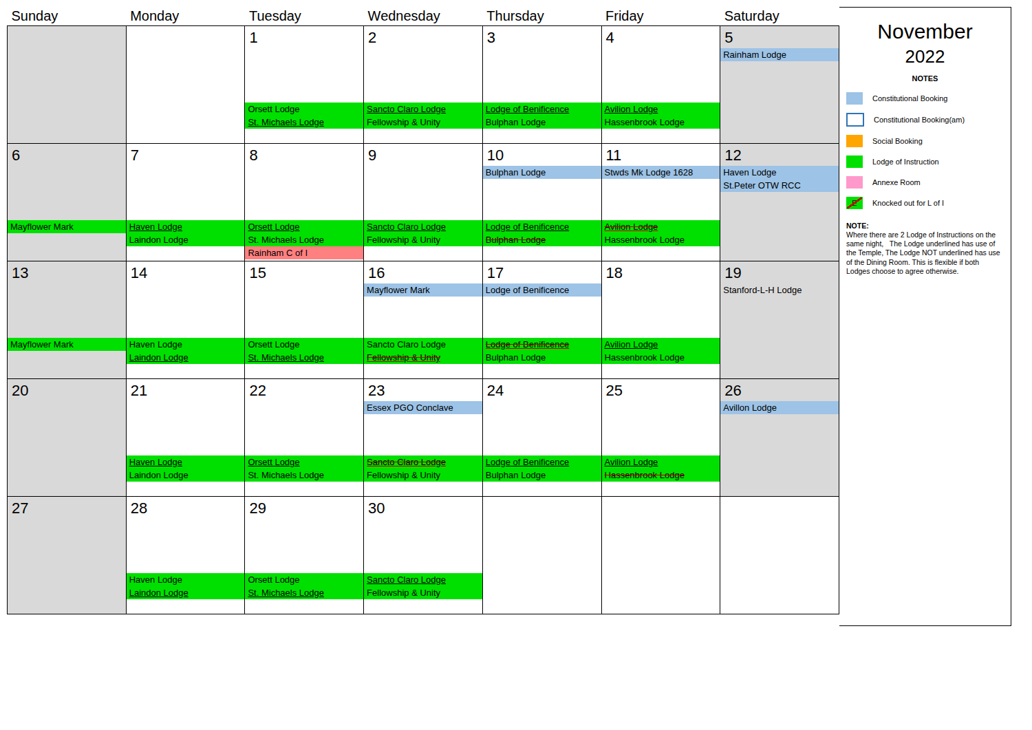| Sunday | Monday | Tuesday | Wednesday | Thursday | Friday | Saturday |
| --- | --- | --- | --- | --- | --- | --- |
| | | 1 Orsett Lodge St. Michaels Lodge | 2 Sancto Claro Lodge Fellowship & Unity | 3 Lodge of Benificence Bulphan Lodge | 4 Avilion Lodge Hassenbrook Lodge | 5 Rainham Lodge |
| 6 Mayflower Mark | 7 Haven Lodge Laindon Lodge | 8 Orsett Lodge St. Michaels Lodge Rainham C of I | 9 Sancto Claro Lodge Fellowship & Unity | 10 Bulphan Lodge Lodge of Benificence Bulphan Lodge | 11 Stwds Mk Lodge 1628 Avilion Lodge Hassenbrook Lodge | 12 Haven Lodge St.Peter OTW RCC |
| 13 Mayflower Mark | 14 Haven Lodge Laindon Lodge | 15 Orsett Lodge St. Michaels Lodge | 16 Mayflower Mark Sancto Claro Lodge Fellowship & Unity | 17 Lodge of Benificence Lodge of Benificence Bulphan Lodge | 18 Avilion Lodge Hassenbrook Lodge | 19 Stanford-L-H Lodge |
| 20 | 21 Haven Lodge Laindon Lodge | 22 Orsett Lodge St. Michaels Lodge | 23 Essex PGO Conclave Sancto Claro Lodge Fellowship & Unity | 24 Lodge of Benificence Bulphan Lodge | 25 Avilion Lodge Hassenbrook Lodge | 26 Avillon Lodge |
| 27 | 28 Haven Lodge Laindon Lodge | 29 Orsett Lodge St. Michaels Lodge | 30 Sancto Claro Lodge Fellowship & Unity | | | |
November
2022
NOTES
Constitutional Booking
Constitutional Booking(am)
Social Booking
Lodge of Instruction
Annexe Room
EKnocked out for L of I
NOTE:
Where there are 2 Lodge of Instructions on the same night, The Lodge underlined has use of the Temple, The Lodge NOT underlined has use of the Dining Room. This is flexible if both Lodges choose to agree otherwise.